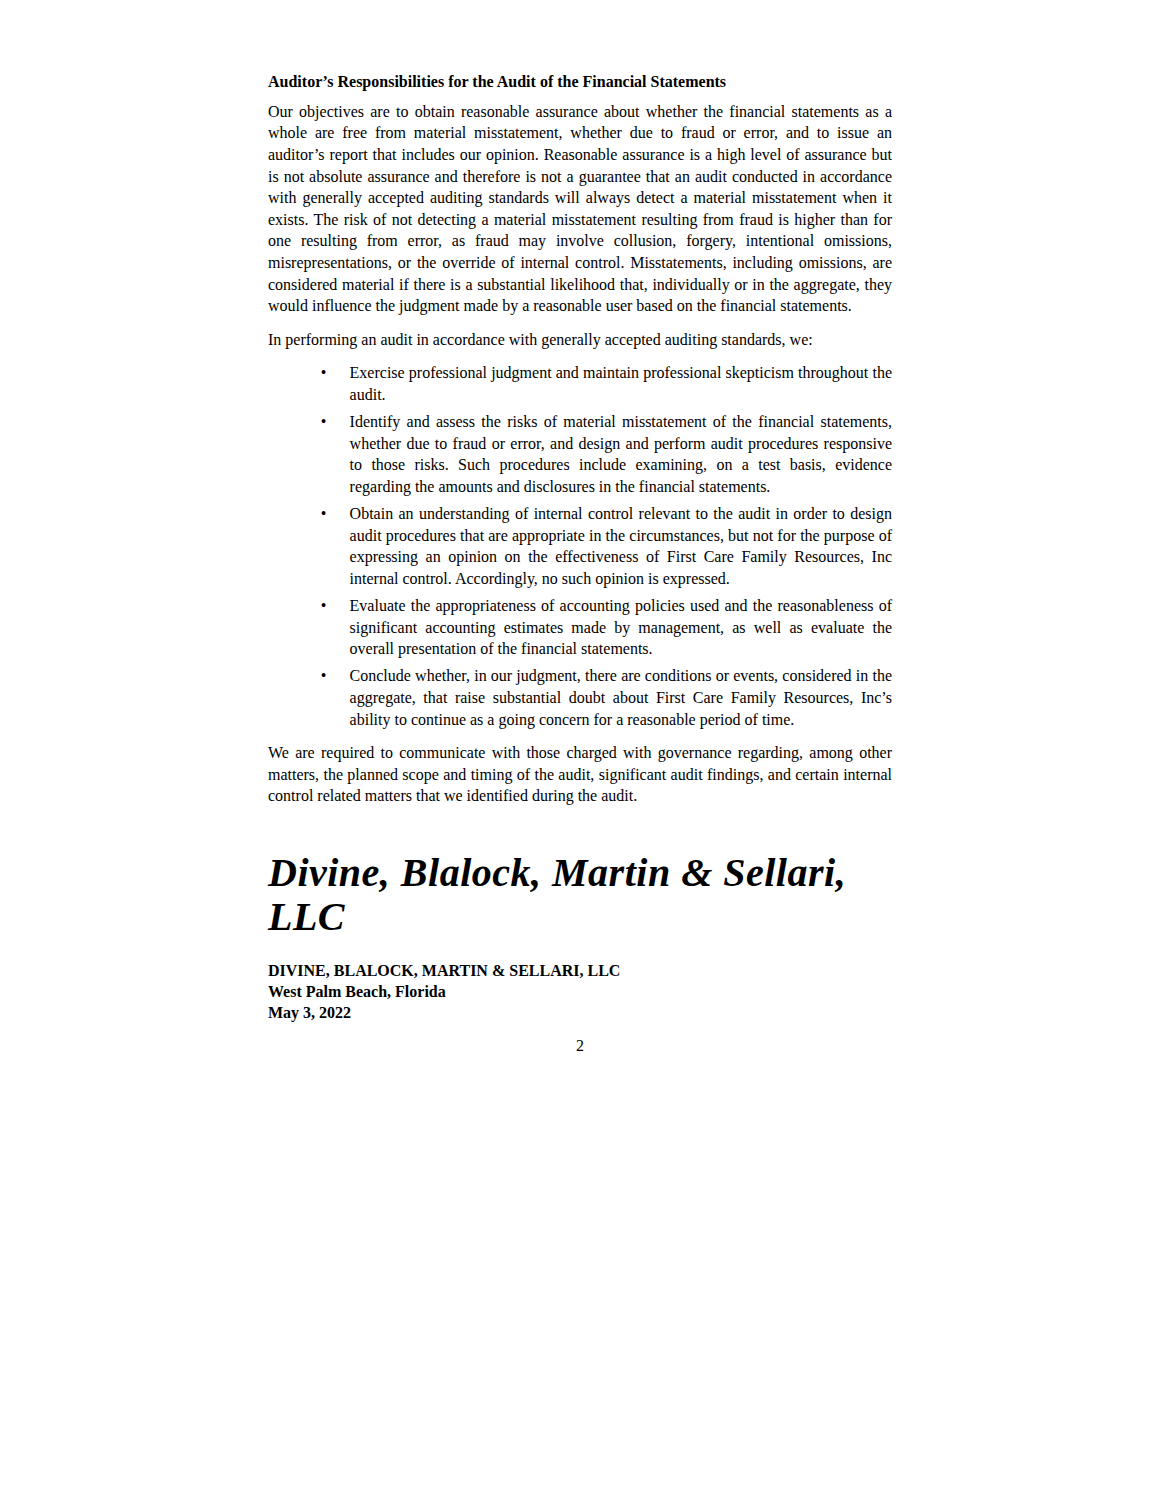Auditor’s Responsibilities for the Audit of the Financial Statements
Our objectives are to obtain reasonable assurance about whether the financial statements as a whole are free from material misstatement, whether due to fraud or error, and to issue an auditor’s report that includes our opinion. Reasonable assurance is a high level of assurance but is not absolute assurance and therefore is not a guarantee that an audit conducted in accordance with generally accepted auditing standards will always detect a material misstatement when it exists. The risk of not detecting a material misstatement resulting from fraud is higher than for one resulting from error, as fraud may involve collusion, forgery, intentional omissions, misrepresentations, or the override of internal control. Misstatements, including omissions, are considered material if there is a substantial likelihood that, individually or in the aggregate, they would influence the judgment made by a reasonable user based on the financial statements.
In performing an audit in accordance with generally accepted auditing standards, we:
Exercise professional judgment and maintain professional skepticism throughout the audit.
Identify and assess the risks of material misstatement of the financial statements, whether due to fraud or error, and design and perform audit procedures responsive to those risks. Such procedures include examining, on a test basis, evidence regarding the amounts and disclosures in the financial statements.
Obtain an understanding of internal control relevant to the audit in order to design audit procedures that are appropriate in the circumstances, but not for the purpose of expressing an opinion on the effectiveness of First Care Family Resources, Inc internal control. Accordingly, no such opinion is expressed.
Evaluate the appropriateness of accounting policies used and the reasonableness of significant accounting estimates made by management, as well as evaluate the overall presentation of the financial statements.
Conclude whether, in our judgment, there are conditions or events, considered in the aggregate, that raise substantial doubt about First Care Family Resources, Inc’s ability to continue as a going concern for a reasonable period of time.
We are required to communicate with those charged with governance regarding, among other matters, the planned scope and timing of the audit, significant audit findings, and certain internal control related matters that we identified during the audit.
Divine, Blalock, Martin & Sellari, LLC
DIVINE, BLALOCK, MARTIN & SELLARI, LLC
West Palm Beach, Florida
May 3, 2022
2